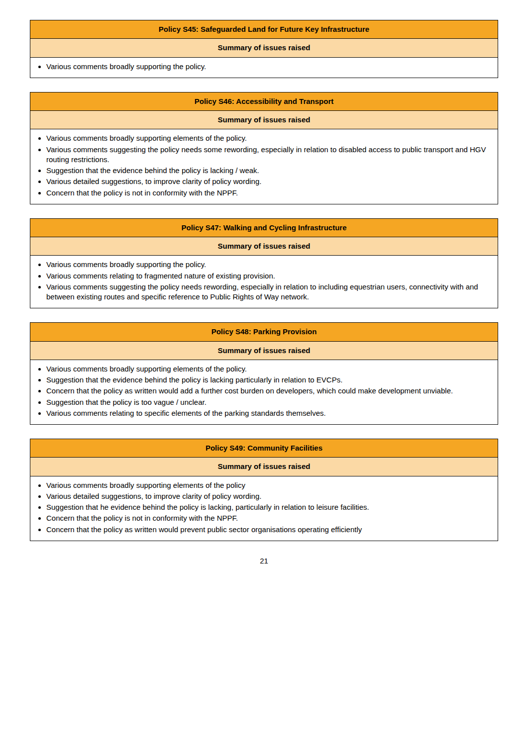Policy S45: Safeguarded Land for Future Key Infrastructure
Summary of issues raised
Various comments broadly supporting the policy.
Policy S46: Accessibility and Transport
Summary of issues raised
Various comments broadly supporting elements of the policy.
Various comments suggesting the policy needs some rewording, especially in relation to disabled access to public transport and HGV routing restrictions.
Suggestion that the evidence behind the policy is lacking / weak.
Various detailed suggestions, to improve clarity of policy wording.
Concern that the policy is not in conformity with the NPPF.
Policy S47: Walking and Cycling Infrastructure
Summary of issues raised
Various comments broadly supporting the policy.
Various comments relating to fragmented nature of existing provision.
Various comments suggesting the policy needs rewording, especially in relation to including equestrian users, connectivity with and between existing routes and specific reference to Public Rights of Way network.
Policy S48: Parking Provision
Summary of issues raised
Various comments broadly supporting elements of the policy.
Suggestion that the evidence behind the policy is lacking particularly in relation to EVCPs.
Concern that the policy as written would add a further cost burden on developers, which could make development unviable.
Suggestion that the policy is too vague / unclear.
Various comments relating to specific elements of the parking standards themselves.
Policy S49: Community Facilities
Summary of issues raised
Various comments broadly supporting elements of the policy
Various detailed suggestions, to improve clarity of policy wording.
Suggestion that he evidence behind the policy is lacking, particularly in relation to leisure facilities.
Concern that the policy is not in conformity with the NPPF.
Concern that the policy as written would prevent public sector organisations operating efficiently
21